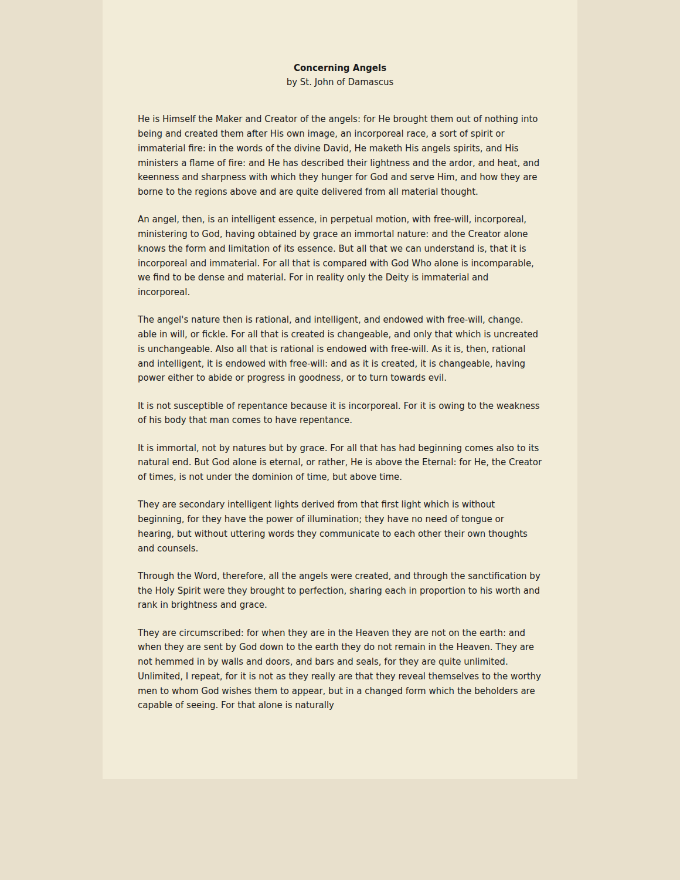Concerning Angels
by St. John of Damascus
He is Himself the Maker and Creator of the angels: for He brought them out of nothing into being and created them after His own image, an incorporeal race, a sort of spirit or immaterial fire: in the words of the divine David, He maketh His angels spirits, and His ministers a flame of fire: and He has described their lightness and the ardor, and heat, and keenness and sharpness with which they hunger for God and serve Him, and how they are borne to the regions above and are quite delivered from all material thought.
An angel, then, is an intelligent essence, in perpetual motion, with free-will, incorporeal, ministering to God, having obtained by grace an immortal nature: and the Creator alone knows the form and limitation of its essence. But all that we can understand is, that it is incorporeal and immaterial. For all that is compared with God Who alone is incomparable, we find to be dense and material. For in reality only the Deity is immaterial and incorporeal.
The angel's nature then is rational, and intelligent, and endowed with free-will, change. able in will, or fickle. For all that is created is changeable, and only that which is uncreated is unchangeable. Also all that is rational is endowed with free-will. As it is, then, rational and intelligent, it is endowed with free-will: and as it is created, it is changeable, having power either to abide or progress in goodness, or to turn towards evil.
It is not susceptible of repentance because it is incorporeal. For it is owing to the weakness of his body that man comes to have repentance.
It is immortal, not by natures but by grace. For all that has had beginning comes also to its natural end. But God alone is eternal, or rather, He is above the Eternal: for He, the Creator of times, is not under the dominion of time, but above time.
They are secondary intelligent lights derived from that first light which is without beginning, for they have the power of illumination; they have no need of tongue or hearing, but without uttering words they communicate to each other their own thoughts and counsels.
Through the Word, therefore, all the angels were created, and through the sanctification by the Holy Spirit were they brought to perfection, sharing each in proportion to his worth and rank in brightness and grace.
They are circumscribed: for when they are in the Heaven they are not on the earth: and when they are sent by God down to the earth they do not remain in the Heaven. They are not hemmed in by walls and doors, and bars and seals, for they are quite unlimited. Unlimited, I repeat, for it is not as they really are that they reveal themselves to the worthy men to whom God wishes them to appear, but in a changed form which the beholders are capable of seeing. For that alone is naturally